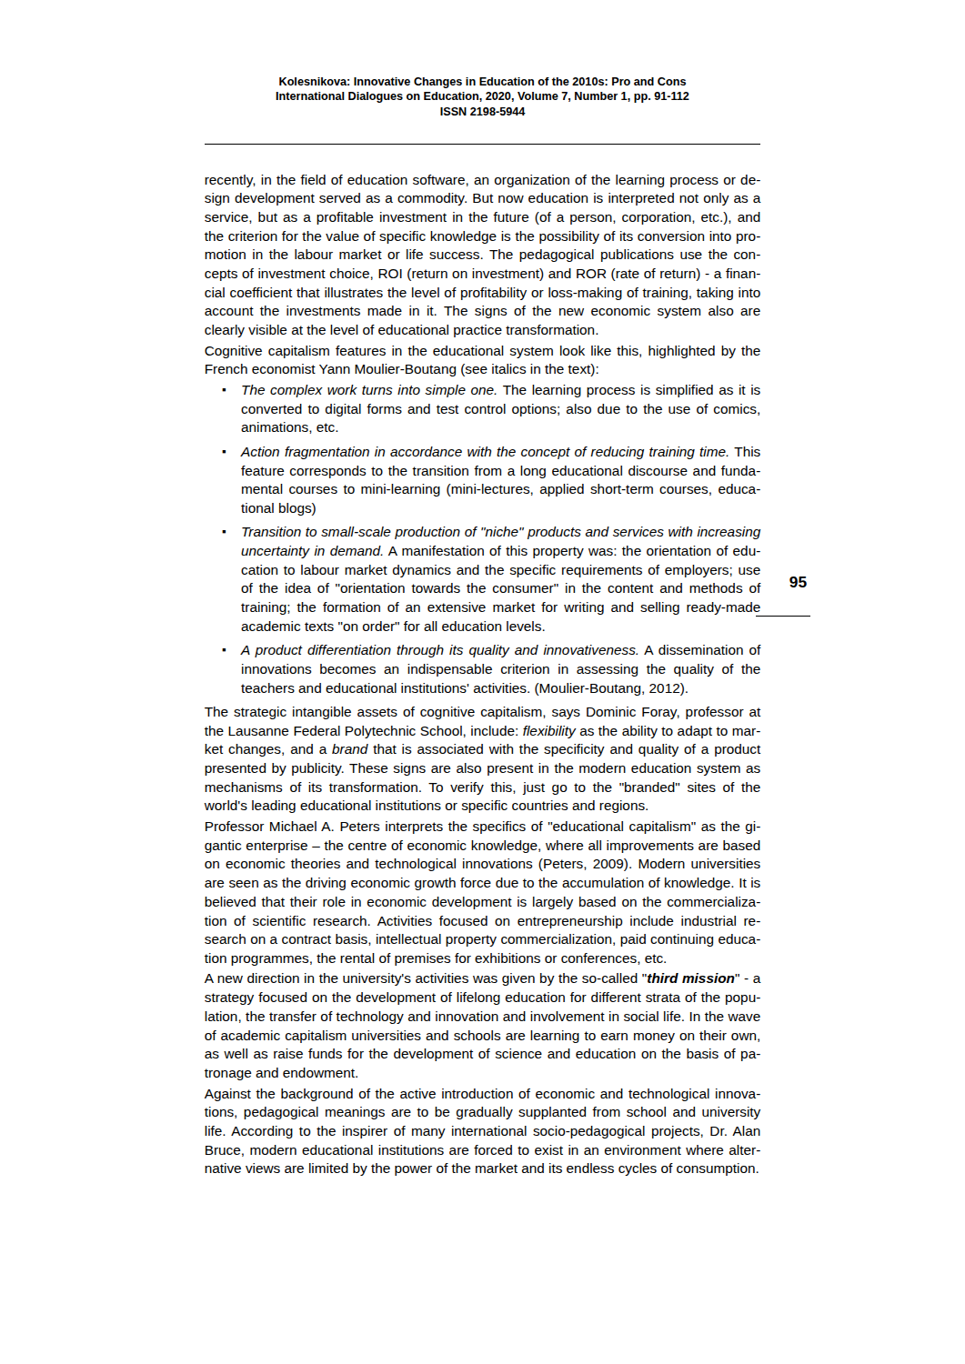Kolesnikova: Innovative Changes in Education of the 2010s: Pro and Cons International Dialogues on Education, 2020, Volume 7, Number 1, pp. 91-112 ISSN 2198-5944
recently, in the field of education software, an organization of the learning process or design development served as a commodity. But now education is interpreted not only as a service, but as a profitable investment in the future (of a person, corporation, etc.), and the criterion for the value of specific knowledge is the possibility of its conversion into promotion in the labour market or life success. The pedagogical publications use the concepts of investment choice, ROI (return on investment) and ROR (rate of return) - a financial coefficient that illustrates the level of profitability or loss-making of training, taking into account the investments made in it. The signs of the new economic system also are clearly visible at the level of educational practice transformation.
Cognitive capitalism features in the educational system look like this, highlighted by the French economist Yann Moulier-Boutang (see italics in the text):
The complex work turns into simple one. The learning process is simplified as it is converted to digital forms and test control options; also due to the use of comics, animations, etc.
Action fragmentation in accordance with the concept of reducing training time. This feature corresponds to the transition from a long educational discourse and fundamental courses to mini-learning (mini-lectures, applied short-term courses, educational blogs)
Transition to small-scale production of "niche" products and services with increasing uncertainty in demand. A manifestation of this property was: the orientation of education to labour market dynamics and the specific requirements of employers; use of the idea of "orientation towards the consumer" in the content and methods of training; the formation of an extensive market for writing and selling ready-made academic texts "on order" for all education levels.
A product differentiation through its quality and innovativeness. A dissemination of innovations becomes an indispensable criterion in assessing the quality of the teachers and educational institutions' activities. (Moulier-Boutang, 2012).
The strategic intangible assets of cognitive capitalism, says Dominic Foray, professor at the Lausanne Federal Polytechnic School, include: flexibility as the ability to adapt to market changes, and a brand that is associated with the specificity and quality of a product presented by publicity. These signs are also present in the modern education system as mechanisms of its transformation. To verify this, just go to the "branded" sites of the world's leading educational institutions or specific countries and regions.
Professor Michael A. Peters interprets the specifics of "educational capitalism" as the gigantic enterprise – the centre of economic knowledge, where all improvements are based on economic theories and technological innovations (Peters, 2009). Modern universities are seen as the driving economic growth force due to the accumulation of knowledge. It is believed that their role in economic development is largely based on the commercialization of scientific research. Activities focused on entrepreneurship include industrial research on a contract basis, intellectual property commercialization, paid continuing education programmes, the rental of premises for exhibitions or conferences, etc.
A new direction in the university's activities was given by the so-called "third mission" - a strategy focused on the development of lifelong education for different strata of the population, the transfer of technology and innovation and involvement in social life. In the wave of academic capitalism universities and schools are learning to earn money on their own, as well as raise funds for the development of science and education on the basis of patronage and endowment.
Against the background of the active introduction of economic and technological innovations, pedagogical meanings are to be gradually supplanted from school and university life. According to the inspirer of many international socio-pedagogical projects, Dr. Alan Bruce, modern educational institutions are forced to exist in an environment where alternative views are limited by the power of the market and its endless cycles of consumption.
95